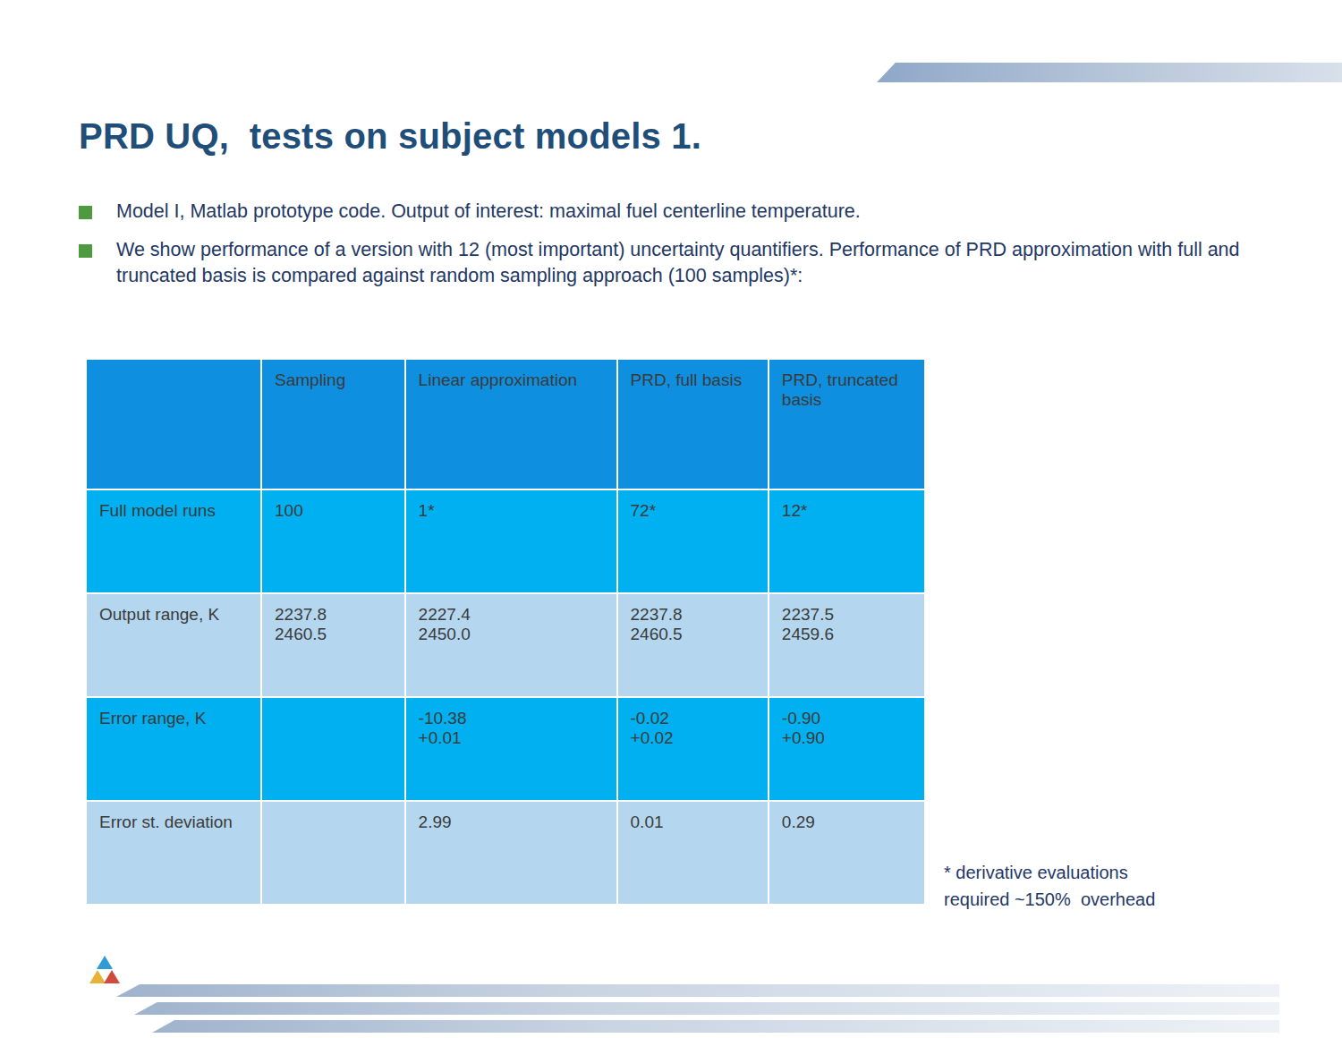PRD UQ, tests on subject models 1.
Model I, Matlab prototype code. Output of interest: maximal fuel centerline temperature.
We show performance of a version with 12 (most important) uncertainty quantifiers. Performance of PRD approximation with full and truncated basis is compared against random sampling approach (100 samples)*:
| | Sampling | Linear approximation | PRD, full basis | PRD, truncated basis |
| --- | --- | --- | --- | --- |
| Full model runs | 100 | 1* | 72* | 12* |
| Output range, K | 2237.8 2460.5 | 2227.4 2450.0 | 2237.8 2460.5 | 2237.5 2459.6 |
| Error range, K | | -10.38 +0.01 | -0.02 +0.02 | -0.90 +0.90 |
| Error st. deviation | | 2.99 | 0.01 | 0.29 |
* derivative evaluations
required ~150% overhead